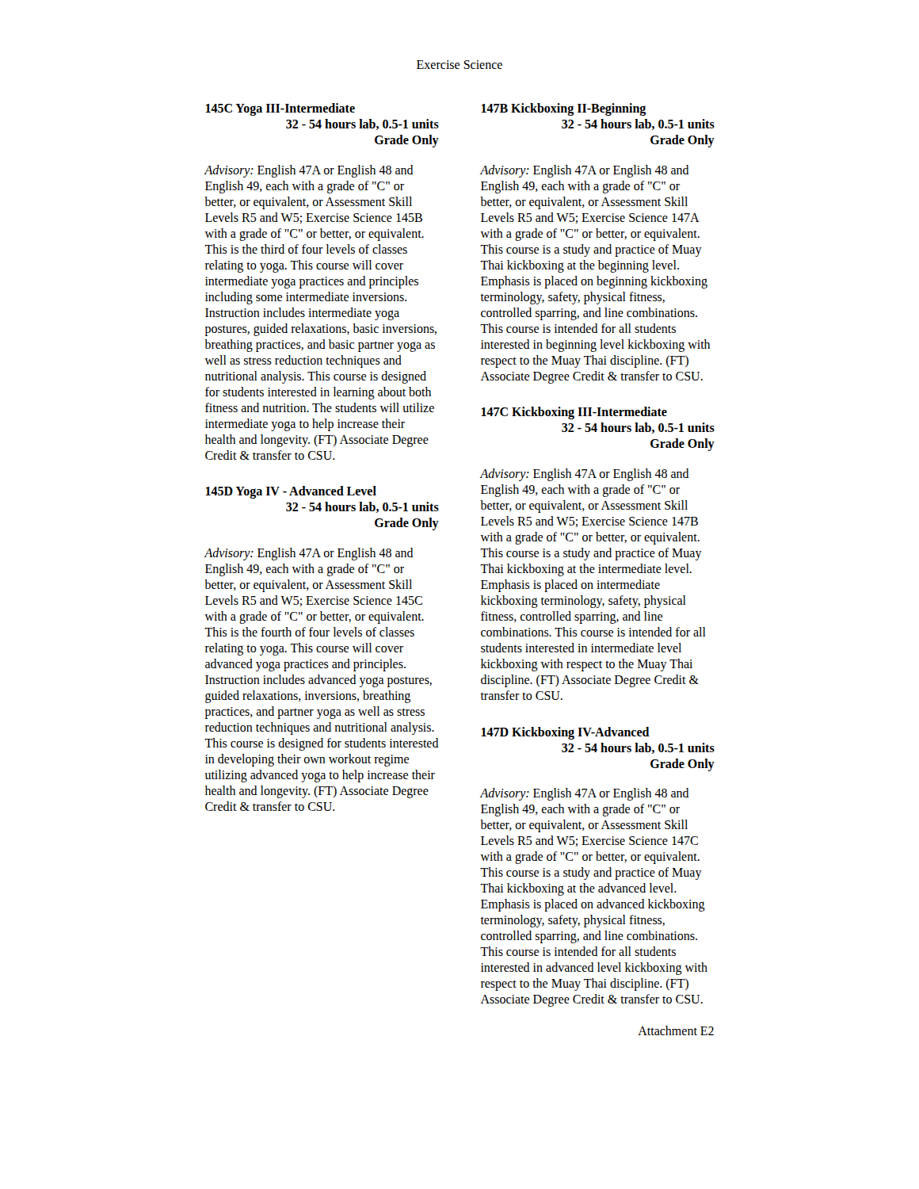Exercise Science
145C Yoga III-Intermediate
32 - 54 hours lab, 0.5-1 units
Grade Only
Advisory: English 47A or English 48 and English 49, each with a grade of "C" or better, or equivalent, or Assessment Skill Levels R5 and W5; Exercise Science 145B with a grade of "C" or better, or equivalent.
This is the third of four levels of classes relating to yoga. This course will cover intermediate yoga practices and principles including some intermediate inversions. Instruction includes intermediate yoga postures, guided relaxations, basic inversions, breathing practices, and basic partner yoga as well as stress reduction techniques and nutritional analysis. This course is designed for students interested in learning about both fitness and nutrition. The students will utilize intermediate yoga to help increase their health and longevity. (FT) Associate Degree Credit & transfer to CSU.
145D Yoga IV - Advanced Level
32 - 54 hours lab, 0.5-1 units
Grade Only
Advisory: English 47A or English 48 and English 49, each with a grade of "C" or better, or equivalent, or Assessment Skill Levels R5 and W5; Exercise Science 145C with a grade of "C" or better, or equivalent.
This is the fourth of four levels of classes relating to yoga. This course will cover advanced yoga practices and principles. Instruction includes advanced yoga postures, guided relaxations, inversions, breathing practices, and partner yoga as well as stress reduction techniques and nutritional analysis. This course is designed for students interested in developing their own workout regime utilizing advanced yoga to help increase their health and longevity. (FT) Associate Degree Credit & transfer to CSU.
147B Kickboxing II-Beginning
32 - 54 hours lab, 0.5-1 units
Grade Only
Advisory: English 47A or English 48 and English 49, each with a grade of "C" or better, or equivalent, or Assessment Skill Levels R5 and W5; Exercise Science 147A with a grade of "C" or better, or equivalent.
This course is a study and practice of Muay Thai kickboxing at the beginning level. Emphasis is placed on beginning kickboxing terminology, safety, physical fitness, controlled sparring, and line combinations. This course is intended for all students interested in beginning level kickboxing with respect to the Muay Thai discipline. (FT) Associate Degree Credit & transfer to CSU.
147C Kickboxing III-Intermediate
32 - 54 hours lab, 0.5-1 units
Grade Only
Advisory: English 47A or English 48 and English 49, each with a grade of "C" or better, or equivalent, or Assessment Skill Levels R5 and W5; Exercise Science 147B with a grade of "C" or better, or equivalent.
This course is a study and practice of Muay Thai kickboxing at the intermediate level. Emphasis is placed on intermediate kickboxing terminology, safety, physical fitness, controlled sparring, and line combinations. This course is intended for all students interested in intermediate level kickboxing with respect to the Muay Thai discipline. (FT) Associate Degree Credit & transfer to CSU.
147D Kickboxing IV-Advanced
32 - 54 hours lab, 0.5-1 units
Grade Only
Advisory: English 47A or English 48 and English 49, each with a grade of "C" or better, or equivalent, or Assessment Skill Levels R5 and W5; Exercise Science 147C with a grade of "C" or better, or equivalent.
This course is a study and practice of Muay Thai kickboxing at the advanced level. Emphasis is placed on advanced kickboxing terminology, safety, physical fitness, controlled sparring, and line combinations. This course is intended for all students interested in advanced level kickboxing with respect to the Muay Thai discipline. (FT) Associate Degree Credit & transfer to CSU.
Attachment E2